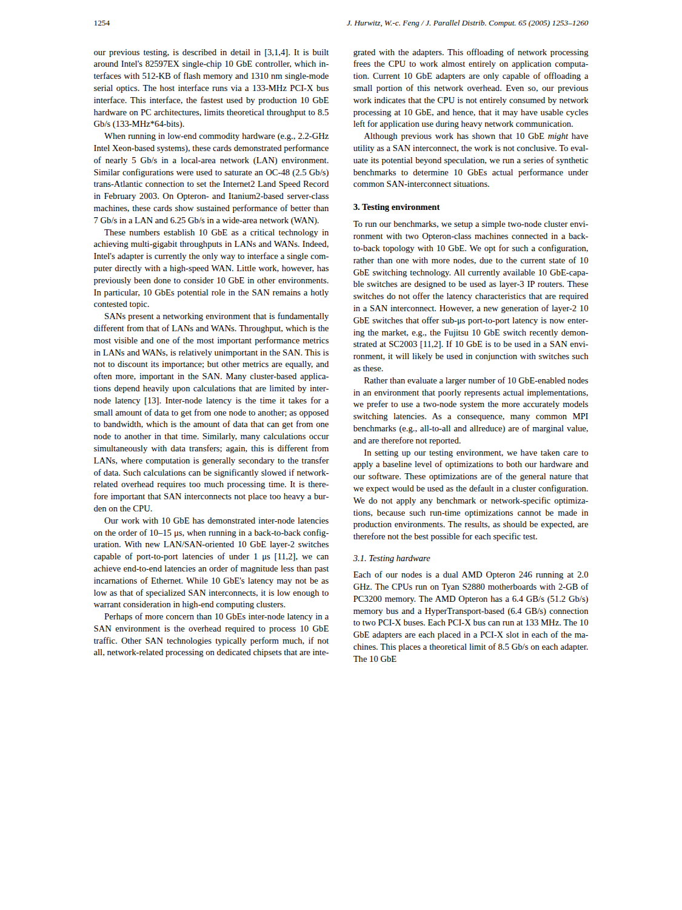1254 J. Hurwitz, W.-c. Feng / J. Parallel Distrib. Comput. 65 (2005) 1253–1260
our previous testing, is described in detail in [3,1,4]. It is built around Intel's 82597EX single-chip 10 GbE controller, which interfaces with 512-KB of flash memory and 1310 nm single-mode serial optics. The host interface runs via a 133-MHz PCI-X bus interface. This interface, the fastest used by production 10 GbE hardware on PC architectures, limits theoretical throughput to 8.5 Gb/s (133-MHz*64-bits).
When running in low-end commodity hardware (e.g., 2.2-GHz Intel Xeon-based systems), these cards demonstrated performance of nearly 5 Gb/s in a local-area network (LAN) environment. Similar configurations were used to saturate an OC-48 (2.5 Gb/s) trans-Atlantic connection to set the Internet2 Land Speed Record in February 2003. On Opteron- and Itanium2-based server-class machines, these cards show sustained performance of better than 7 Gb/s in a LAN and 6.25 Gb/s in a wide-area network (WAN).
These numbers establish 10 GbE as a critical technology in achieving multi-gigabit throughputs in LANs and WANs. Indeed, Intel's adapter is currently the only way to interface a single computer directly with a high-speed WAN. Little work, however, has previously been done to consider 10 GbE in other environments. In particular, 10 GbEs potential role in the SAN remains a hotly contested topic.
SANs present a networking environment that is fundamentally different from that of LANs and WANs. Throughput, which is the most visible and one of the most important performance metrics in LANs and WANs, is relatively unimportant in the SAN. This is not to discount its importance; but other metrics are equally, and often more, important in the SAN. Many cluster-based applications depend heavily upon calculations that are limited by inter-node latency [13]. Inter-node latency is the time it takes for a small amount of data to get from one node to another; as opposed to bandwidth, which is the amount of data that can get from one node to another in that time. Similarly, many calculations occur simultaneously with data transfers; again, this is different from LANs, where computation is generally secondary to the transfer of data. Such calculations can be significantly slowed if network-related overhead requires too much processing time. It is therefore important that SAN interconnects not place too heavy a burden on the CPU.
Our work with 10 GbE has demonstrated inter-node latencies on the order of 10–15 μs, when running in a back-to-back configuration. With new LAN/SAN-oriented 10 GbE layer-2 switches capable of port-to-port latencies of under 1 μs [11,2], we can achieve end-to-end latencies an order of magnitude less than past incarnations of Ethernet. While 10 GbE's latency may not be as low as that of specialized SAN interconnects, it is low enough to warrant consideration in high-end computing clusters.
Perhaps of more concern than 10 GbEs inter-node latency in a SAN environment is the overhead required to process 10 GbE traffic. Other SAN technologies typically perform much, if not all, network-related processing on dedicated chipsets that are integrated with the adapters. This offloading of network processing frees the CPU to work almost entirely on application computation. Current 10 GbE adapters are only capable of offloading a small portion of this network overhead. Even so, our previous work indicates that the CPU is not entirely consumed by network processing at 10 GbE, and hence, that it may have usable cycles left for application use during heavy network communication.
Although previous work has shown that 10 GbE might have utility as a SAN interconnect, the work is not conclusive. To evaluate its potential beyond speculation, we run a series of synthetic benchmarks to determine 10 GbEs actual performance under common SAN-interconnect situations.
3. Testing environment
To run our benchmarks, we setup a simple two-node cluster environment with two Opteron-class machines connected in a back-to-back topology with 10 GbE. We opt for such a configuration, rather than one with more nodes, due to the current state of 10 GbE switching technology. All currently available 10 GbE-capable switches are designed to be used as layer-3 IP routers. These switches do not offer the latency characteristics that are required in a SAN interconnect. However, a new generation of layer-2 10 GbE switches that offer sub-μs port-to-port latency is now entering the market, e.g., the Fujitsu 10 GbE switch recently demonstrated at SC2003 [11,2]. If 10 GbE is to be used in a SAN environment, it will likely be used in conjunction with switches such as these.
Rather than evaluate a larger number of 10 GbE-enabled nodes in an environment that poorly represents actual implementations, we prefer to use a two-node system the more accurately models switching latencies. As a consequence, many common MPI benchmarks (e.g., all-to-all and allreduce) are of marginal value, and are therefore not reported.
In setting up our testing environment, we have taken care to apply a baseline level of optimizations to both our hardware and our software. These optimizations are of the general nature that we expect would be used as the default in a cluster configuration. We do not apply any benchmark or network-specific optimizations, because such run-time optimizations cannot be made in production environments. The results, as should be expected, are therefore not the best possible for each specific test.
3.1. Testing hardware
Each of our nodes is a dual AMD Opteron 246 running at 2.0 GHz. The CPUs run on Tyan S2880 motherboards with 2-GB of PC3200 memory. The AMD Opteron has a 6.4 GB/s (51.2 Gb/s) memory bus and a HyperTransport-based (6.4 GB/s) connection to two PCI-X buses. Each PCI-X bus can run at 133 MHz. The 10 GbE adapters are each placed in a PCI-X slot in each of the machines. This places a theoretical limit of 8.5 Gb/s on each adapter. The 10 GbE